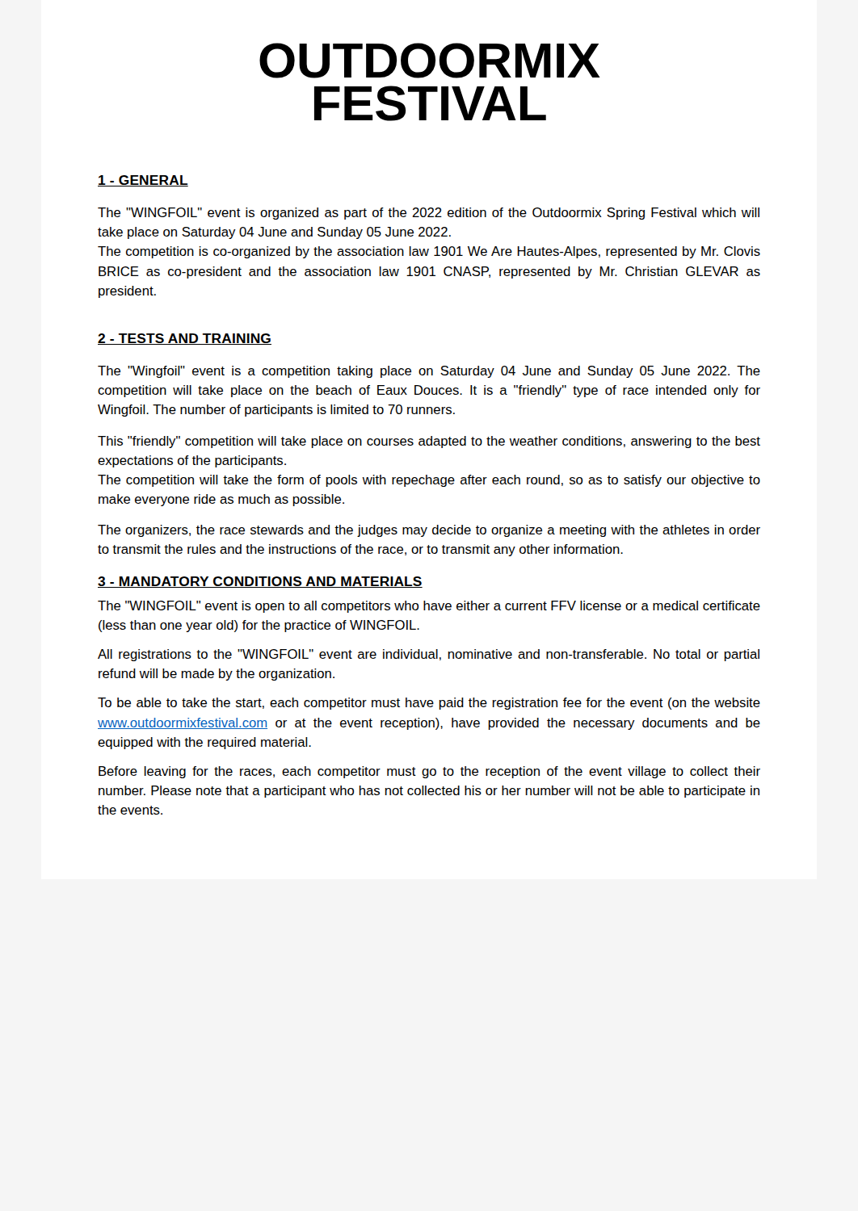OUTDOORMIX FESTIVAL
1 - GENERAL
The "WINGFOIL" event is organized as part of the 2022 edition of the Outdoormix Spring Festival which will take place on Saturday 04 June and Sunday 05 June 2022.
The competition is co-organized by the association law 1901 We Are Hautes-Alpes, represented by Mr. Clovis BRICE as co-president and the association law 1901 CNASP, represented by Mr. Christian GLEVAR as president.
2 - TESTS AND TRAINING
The "Wingfoil" event is a competition taking place on Saturday 04 June and Sunday 05 June 2022. The competition will take place on the beach of Eaux Douces. It is a "friendly" type of race intended only for Wingfoil. The number of participants is limited to 70 runners.
This "friendly" competition will take place on courses adapted to the weather conditions, answering to the best expectations of the participants.
The competition will take the form of pools with repechage after each round, so as to satisfy our objective to make everyone ride as much as possible.
The organizers, the race stewards and the judges may decide to organize a meeting with the athletes in order to transmit the rules and the instructions of the race, or to transmit any other information.
3 - MANDATORY CONDITIONS AND MATERIALS
The "WINGFOIL" event is open to all competitors who have either a current FFV license or a medical certificate (less than one year old) for the practice of WINGFOIL.
All registrations to the "WINGFOIL" event are individual, nominative and non-transferable. No total or partial refund will be made by the organization.
To be able to take the start, each competitor must have paid the registration fee for the event (on the website www.outdoormixfestival.com or at the event reception), have provided the necessary documents and be equipped with the required material.
Before leaving for the races, each competitor must go to the reception of the event village to collect their number. Please note that a participant who has not collected his or her number will not be able to participate in the events.